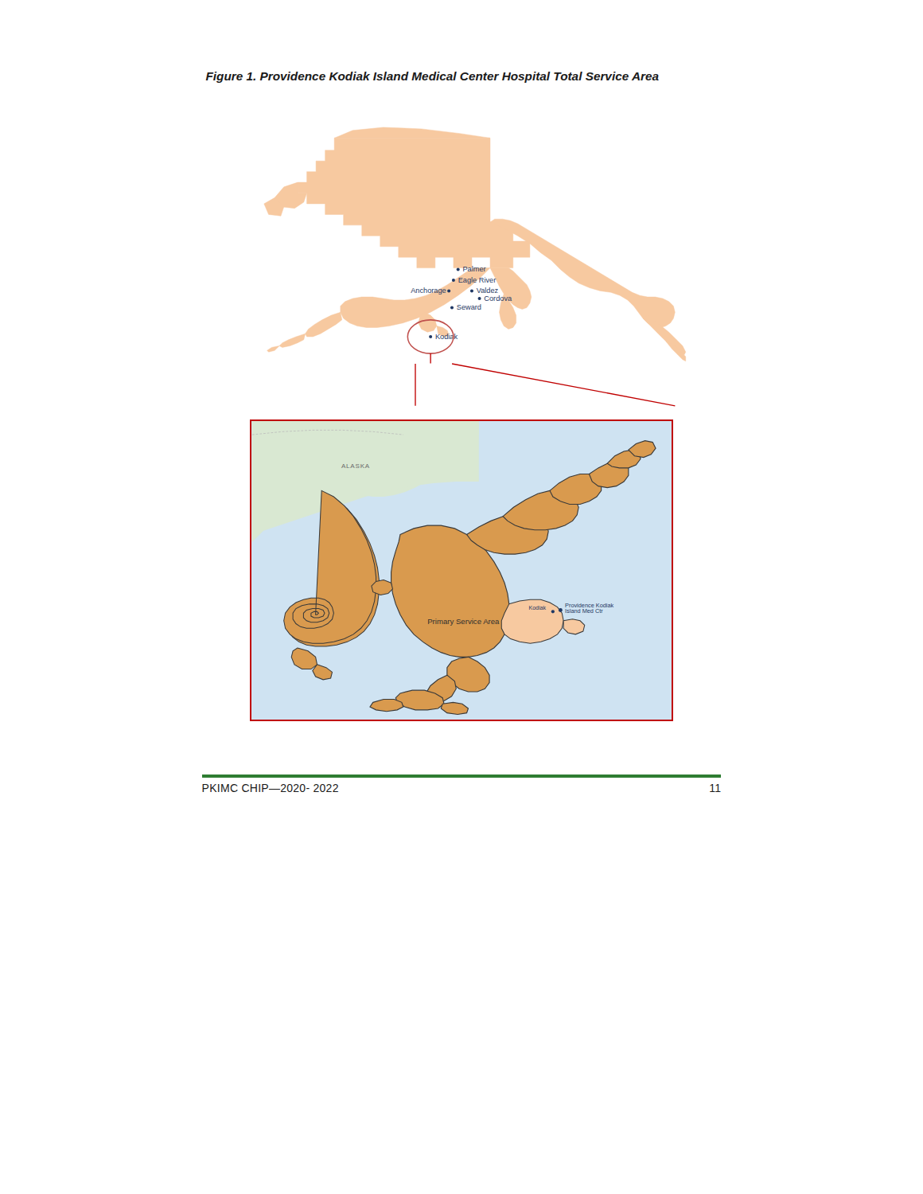Figure 1. Providence Kodiak Island Medical Center Hospital Total Service Area
Palmer Eagle River Anchorage Valdez Cordova Seward Kodiak
ALASKA Primary Service Area Kodiak Providence Kodiak Island Med Ctr
PKIMC CHIP—2020- 2022 11